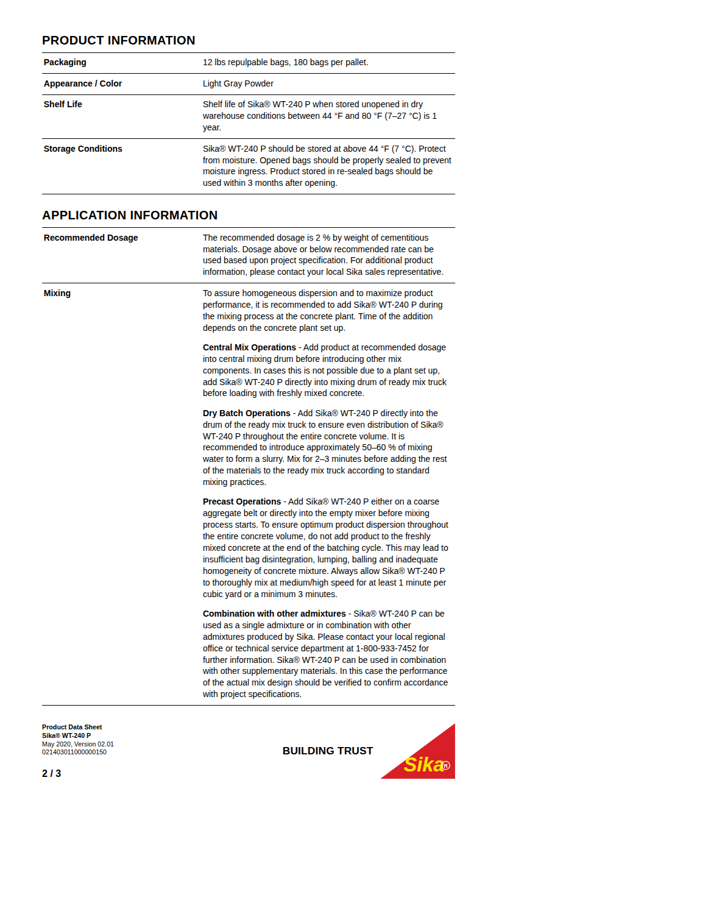PRODUCT INFORMATION
| Packaging | 12 lbs repulpable bags, 180 bags per pallet. |
| Appearance / Color | Light Gray Powder |
| Shelf Life | Shelf life of Sika® WT-240 P when stored unopened in dry warehouse conditions between 44 °F and 80 °F (7–27 °C) is 1 year. |
| Storage Conditions | Sika® WT-240 P should be stored at above 44 °F (7 °C). Protect from moisture. Opened bags should be properly sealed to prevent moisture ingress. Product stored in re-sealed bags should be used within 3 months after opening. |
APPLICATION INFORMATION
| Recommended Dosage | The recommended dosage is 2 % by weight of cementitious materials. Dosage above or below recommended rate can be used based upon project specification. For additional product information, please contact your local Sika sales representative. |
| Mixing | To assure homogeneous dispersion and to maximize product performance, it is recommended to add Sika® WT-240 P during the mixing process at the concrete plant. Time of the addition depends on the concrete plant set up. Central Mix Operations - Add product at recommended dosage into central mixing drum before introducing other mix components. In cases this is not possible due to a plant set up, add Sika® WT-240 P directly into mixing drum of ready mix truck before loading with freshly mixed concrete. Dry Batch Operations - Add Sika® WT-240 P directly into the drum of the ready mix truck to ensure even distribution of Sika® WT-240 P throughout the entire concrete volume. It is recommended to introduce approximately 50–60 % of mixing water to form a slurry. Mix for 2–3 minutes before adding the rest of the materials to the ready mix truck according to standard mixing practices. Precast Operations - Add Sika® WT-240 P either on a coarse aggregate belt or directly into the empty mixer before mixing process starts. To ensure optimum product dispersion throughout the entire concrete volume, do not add product to the freshly mixed concrete at the end of the batching cycle. This may lead to insufficient bag disintegration, lumping, balling and inadequate homogeneity of concrete mixture. Always allow Sika® WT-240 P to thoroughly mix at medium/high speed for at least 1 minute per cubic yard or a minimum 3 minutes. Combination with other admixtures - Sika® WT-240 P can be used as a single admixture or in combination with other admixtures produced by Sika. Please contact your local regional office or technical service department at 1-800-933-7452 for further information. Sika® WT-240 P can be used in combination with other supplementary materials. In this case the performance of the actual mix design should be verified to confirm accordance with project specifications. |
Product Data Sheet
Sika® WT-240 P
May 2020, Version 02.01
021403011000000150
2 / 3
BUILDING TRUST
Sika R